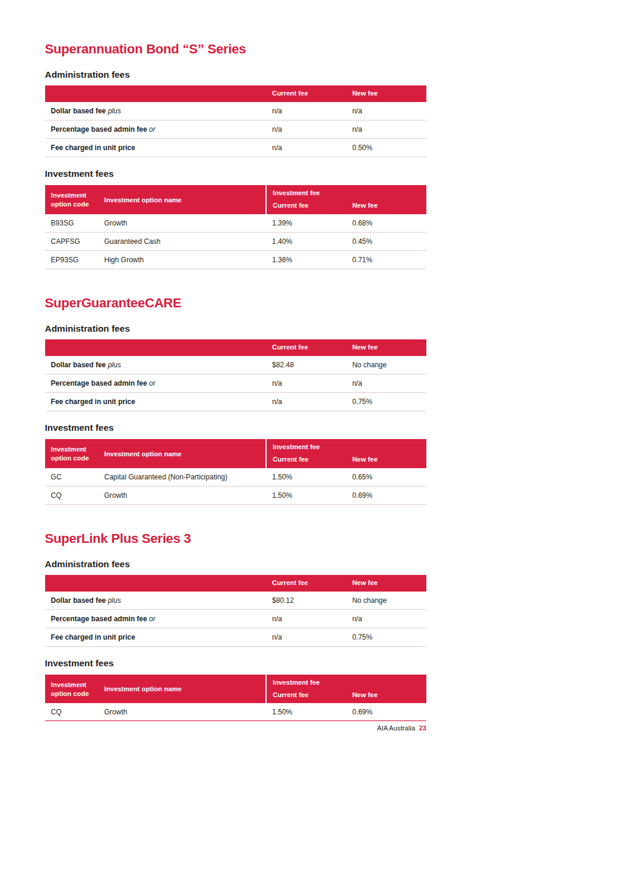Superannuation Bond “S” Series
Administration fees
| | Current fee | New fee |
| --- | --- | --- |
| Dollar based fee plus | n/a | n/a |
| Percentage based admin fee or | n/a | n/a |
| Fee charged in unit price | n/a | 0.50% |
Investment fees
| Investment option code | Investment option name | Investment fee |
| --- | --- | --- |
| Current fee | New fee |
| B93SG | Growth | 1.39% | 0.68% |
| CAPFSG | Guaranteed Cash | 1.40% | 0.45% |
| EP93SG | High Growth | 1.36% | 0.71% |
SuperGuaranteeCARE
Administration fees
| | Current fee | New fee |
| --- | --- | --- |
| Dollar based fee plus | $82.48 | No change |
| Percentage based admin fee or | n/a | n/a |
| Fee charged in unit price | n/a | 0.75% |
Investment fees
| Investment option code | Investment option name | Investment fee |
| --- | --- | --- |
| Current fee | New fee |
| GC | Capital Guaranteed (Non-Participating) | 1.50% | 0.65% |
| CQ | Growth | 1.50% | 0.69% |
SuperLink Plus Series 3
Administration fees
| | Current fee | New fee |
| --- | --- | --- |
| Dollar based fee plus | $80.12 | No change |
| Percentage based admin fee or | n/a | n/a |
| Fee charged in unit price | n/a | 0.75% |
Investment fees
| Investment option code | Investment option name | Investment fee |
| --- | --- | --- |
| Current fee | New fee |
| CQ | Growth | 1.50% | 0.69% |
AIA Australia 23